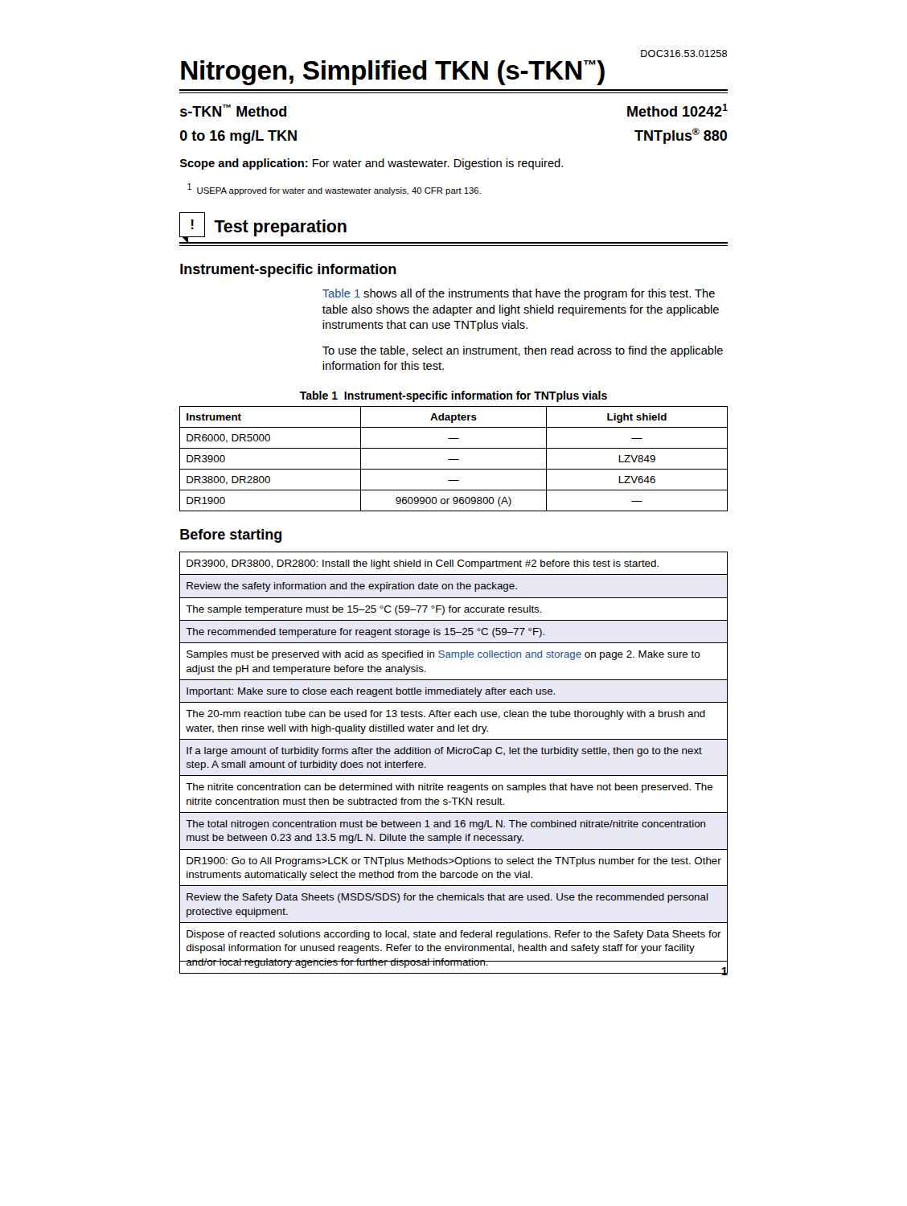DOC316.53.01258
Nitrogen, Simplified TKN (s-TKN™)
s-TKN™ Method
Method 102421
0 to 16 mg/L TKN
TNTplus® 880
Scope and application: For water and wastewater. Digestion is required.
1 USEPA approved for water and wastewater analysis, 40 CFR part 136.
Test preparation
Instrument-specific information
Table 1 shows all of the instruments that have the program for this test. The table also shows the adapter and light shield requirements for the applicable instruments that can use TNTplus vials.
To use the table, select an instrument, then read across to find the applicable information for this test.
Table 1 Instrument-specific information for TNTplus vials
| Instrument | Adapters | Light shield |
| --- | --- | --- |
| DR6000, DR5000 | — | — |
| DR3900 | — | LZV849 |
| DR3800, DR2800 | — | LZV646 |
| DR1900 | 9609900 or 9609800 (A) | — |
Before starting
| DR3900, DR3800, DR2800: Install the light shield in Cell Compartment #2 before this test is started. |
| Review the safety information and the expiration date on the package. |
| The sample temperature must be 15–25 °C (59–77 °F) for accurate results. |
| The recommended temperature for reagent storage is 15–25 °C (59–77 °F). |
| Samples must be preserved with acid as specified in Sample collection and storage on page 2. Make sure to adjust the pH and temperature before the analysis. |
| Important: Make sure to close each reagent bottle immediately after each use. |
| The 20-mm reaction tube can be used for 13 tests. After each use, clean the tube thoroughly with a brush and water, then rinse well with high-quality distilled water and let dry. |
| If a large amount of turbidity forms after the addition of MicroCap C, let the turbidity settle, then go to the next step. A small amount of turbidity does not interfere. |
| The nitrite concentration can be determined with nitrite reagents on samples that have not been preserved. The nitrite concentration must then be subtracted from the s-TKN result. |
| The total nitrogen concentration must be between 1 and 16 mg/L N. The combined nitrate/nitrite concentration must be between 0.23 and 13.5 mg/L N. Dilute the sample if necessary. |
| DR1900: Go to All Programs>LCK or TNTplus Methods>Options to select the TNTplus number for the test. Other instruments automatically select the method from the barcode on the vial. |
| Review the Safety Data Sheets (MSDS/SDS) for the chemicals that are used. Use the recommended personal protective equipment. |
| Dispose of reacted solutions according to local, state and federal regulations. Refer to the Safety Data Sheets for disposal information for unused reagents. Refer to the environmental, health and safety staff for your facility and/or local regulatory agencies for further disposal information. |
1